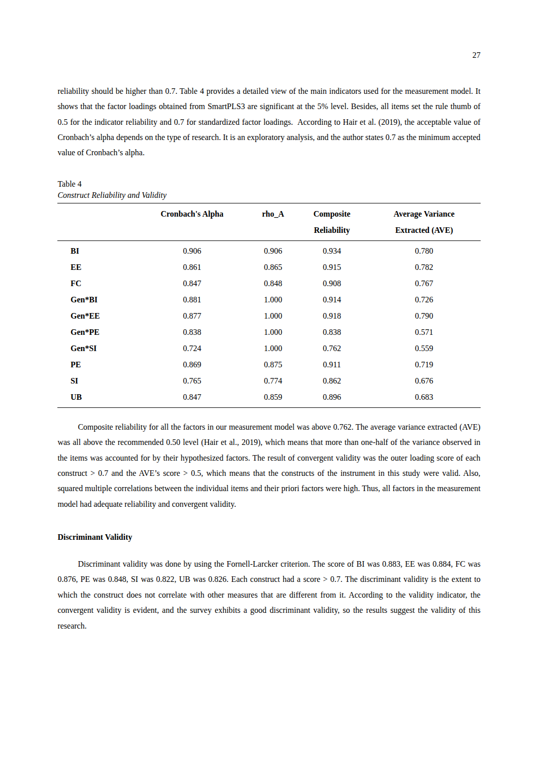27
reliability should be higher than 0.7. Table 4 provides a detailed view of the main indicators used for the measurement model. It shows that the factor loadings obtained from SmartPLS3 are significant at the 5% level. Besides, all items set the rule thumb of 0.5 for the indicator reliability and 0.7 for standardized factor loadings. According to Hair et al. (2019), the acceptable value of Cronbach’s alpha depends on the type of research. It is an exploratory analysis, and the author states 0.7 as the minimum accepted value of Cronbach’s alpha.
Table 4 Construct Reliability and Validity
| | Cronbach's Alpha | rho_A | Composite | Average Variance |
| --- | --- | --- | --- | --- |
| | | | Reliability | Extracted (AVE) |
| BI | 0.906 | 0.906 | 0.934 | 0.780 |
| EE | 0.861 | 0.865 | 0.915 | 0.782 |
| FC | 0.847 | 0.848 | 0.908 | 0.767 |
| Gen*BI | 0.881 | 1.000 | 0.914 | 0.726 |
| Gen*EE | 0.877 | 1.000 | 0.918 | 0.790 |
| Gen*PE | 0.838 | 1.000 | 0.838 | 0.571 |
| Gen*SI | 0.724 | 1.000 | 0.762 | 0.559 |
| PE | 0.869 | 0.875 | 0.911 | 0.719 |
| SI | 0.765 | 0.774 | 0.862 | 0.676 |
| UB | 0.847 | 0.859 | 0.896 | 0.683 |
Composite reliability for all the factors in our measurement model was above 0.762. The average variance extracted (AVE) was all above the recommended 0.50 level (Hair et al., 2019), which means that more than one-half of the variance observed in the items was accounted for by their hypothesized factors. The result of convergent validity was the outer loading score of each construct > 0.7 and the AVE’s score > 0.5, which means that the constructs of the instrument in this study were valid. Also, squared multiple correlations between the individual items and their priori factors were high. Thus, all factors in the measurement model had adequate reliability and convergent validity.
Discriminant Validity
Discriminant validity was done by using the Fornell-Larcker criterion. The score of BI was 0.883, EE was 0.884, FC was 0.876, PE was 0.848, SI was 0.822, UB was 0.826. Each construct had a score > 0.7. The discriminant validity is the extent to which the construct does not correlate with other measures that are different from it. According to the validity indicator, the convergent validity is evident, and the survey exhibits a good discriminant validity, so the results suggest the validity of this research.